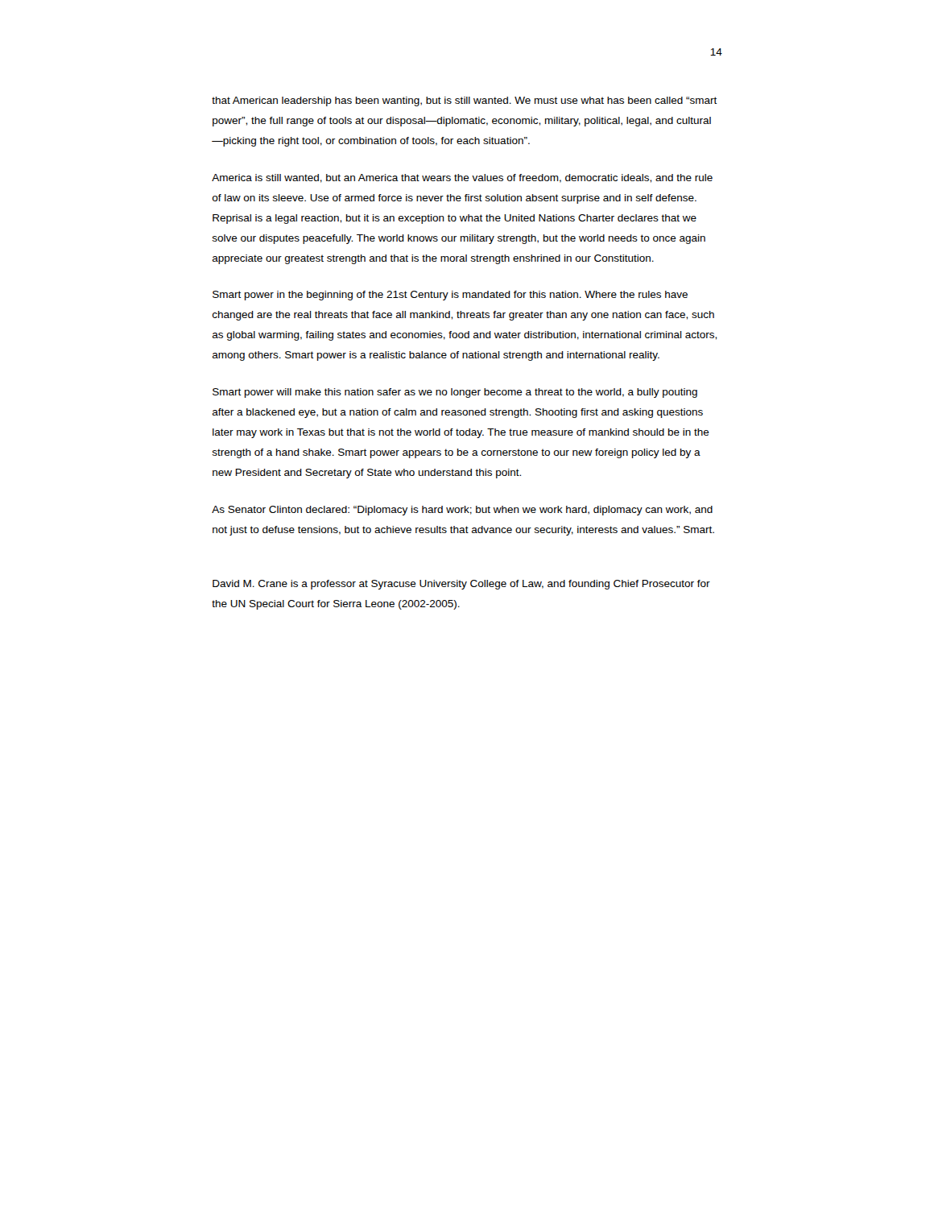14
that American leadership has been wanting, but is still wanted. We must use what has been called “smart power”, the full range of tools at our disposal—diplomatic, economic, military, political, legal, and cultural—picking the right tool, or combination of tools, for each situation”.
America is still wanted, but an America that wears the values of freedom, democratic ideals, and the rule of law on its sleeve. Use of armed force is never the first solution absent surprise and in self defense. Reprisal is a legal reaction, but it is an exception to what the United Nations Charter declares that we solve our disputes peacefully. The world knows our military strength, but the world needs to once again appreciate our greatest strength and that is the moral strength enshrined in our Constitution.
Smart power in the beginning of the 21st Century is mandated for this nation. Where the rules have changed are the real threats that face all mankind, threats far greater than any one nation can face, such as global warming, failing states and economies, food and water distribution, international criminal actors, among others. Smart power is a realistic balance of national strength and international reality.
Smart power will make this nation safer as we no longer become a threat to the world, a bully pouting after a blackened eye, but a nation of calm and reasoned strength. Shooting first and asking questions later may work in Texas but that is not the world of today. The true measure of mankind should be in the strength of a hand shake. Smart power appears to be a cornerstone to our new foreign policy led by a new President and Secretary of State who understand this point.
As Senator Clinton declared: “Diplomacy is hard work; but when we work hard, diplomacy can work, and not just to defuse tensions, but to achieve results that advance our security, interests and values.” Smart.
David M. Crane is a professor at Syracuse University College of Law, and founding Chief Prosecutor for the UN Special Court for Sierra Leone (2002-2005).